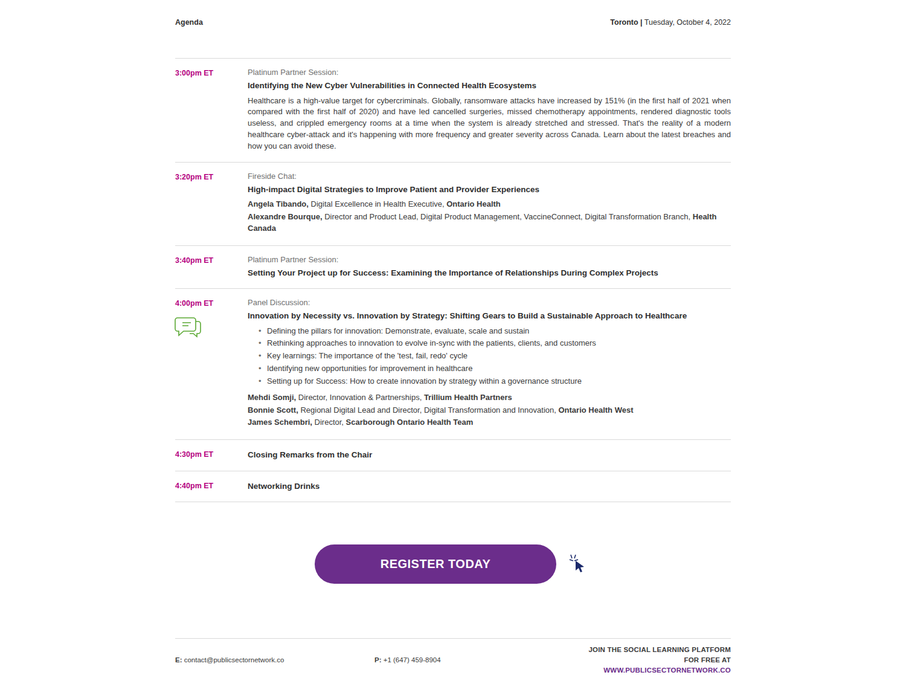Agenda
Toronto | Tuesday, October 4, 2022
3:00pm ET
Platinum Partner Session:
Identifying the New Cyber Vulnerabilities in Connected Health Ecosystems
Healthcare is a high-value target for cybercriminals. Globally, ransomware attacks have increased by 151% (in the first half of 2021 when compared with the first half of 2020) and have led cancelled surgeries, missed chemotherapy appointments, rendered diagnostic tools useless, and crippled emergency rooms at a time when the system is already stretched and stressed. That's the reality of a modern healthcare cyber-attack and it's happening with more frequency and greater severity across Canada. Learn about the latest breaches and how you can avoid these.
3:20pm ET
Fireside Chat:
High-impact Digital Strategies to Improve Patient and Provider Experiences
Angela Tibando, Digital Excellence in Health Executive, Ontario Health
Alexandre Bourque, Director and Product Lead, Digital Product Management, VaccineConnect, Digital Transformation Branch, Health Canada
3:40pm ET
Platinum Partner Session:
Setting Your Project up for Success: Examining the Importance of Relationships During Complex Projects
4:00pm ET
Panel Discussion:
Innovation by Necessity vs. Innovation by Strategy: Shifting Gears to Build a Sustainable Approach to Healthcare
Defining the pillars for innovation: Demonstrate, evaluate, scale and sustain
Rethinking approaches to innovation to evolve in-sync with the patients, clients, and customers
Key learnings: The importance of the 'test, fail, redo' cycle
Identifying new opportunities for improvement in healthcare
Setting up for Success: How to create innovation by strategy within a governance structure
Mehdi Somji, Director, Innovation & Partnerships, Trillium Health Partners
Bonnie Scott, Regional Digital Lead and Director, Digital Transformation and Innovation, Ontario Health West
James Schembri, Director, Scarborough Ontario Health Team
4:30pm ET
Closing Remarks from the Chair
4:40pm ET
Networking Drinks
REGISTER TODAY
E: contact@publicsectornetwork.co
P: +1 (647) 459-8904
JOIN THE SOCIAL LEARNING PLATFORM FOR FREE AT WWW.PUBLICSECTORNETWORK.CO